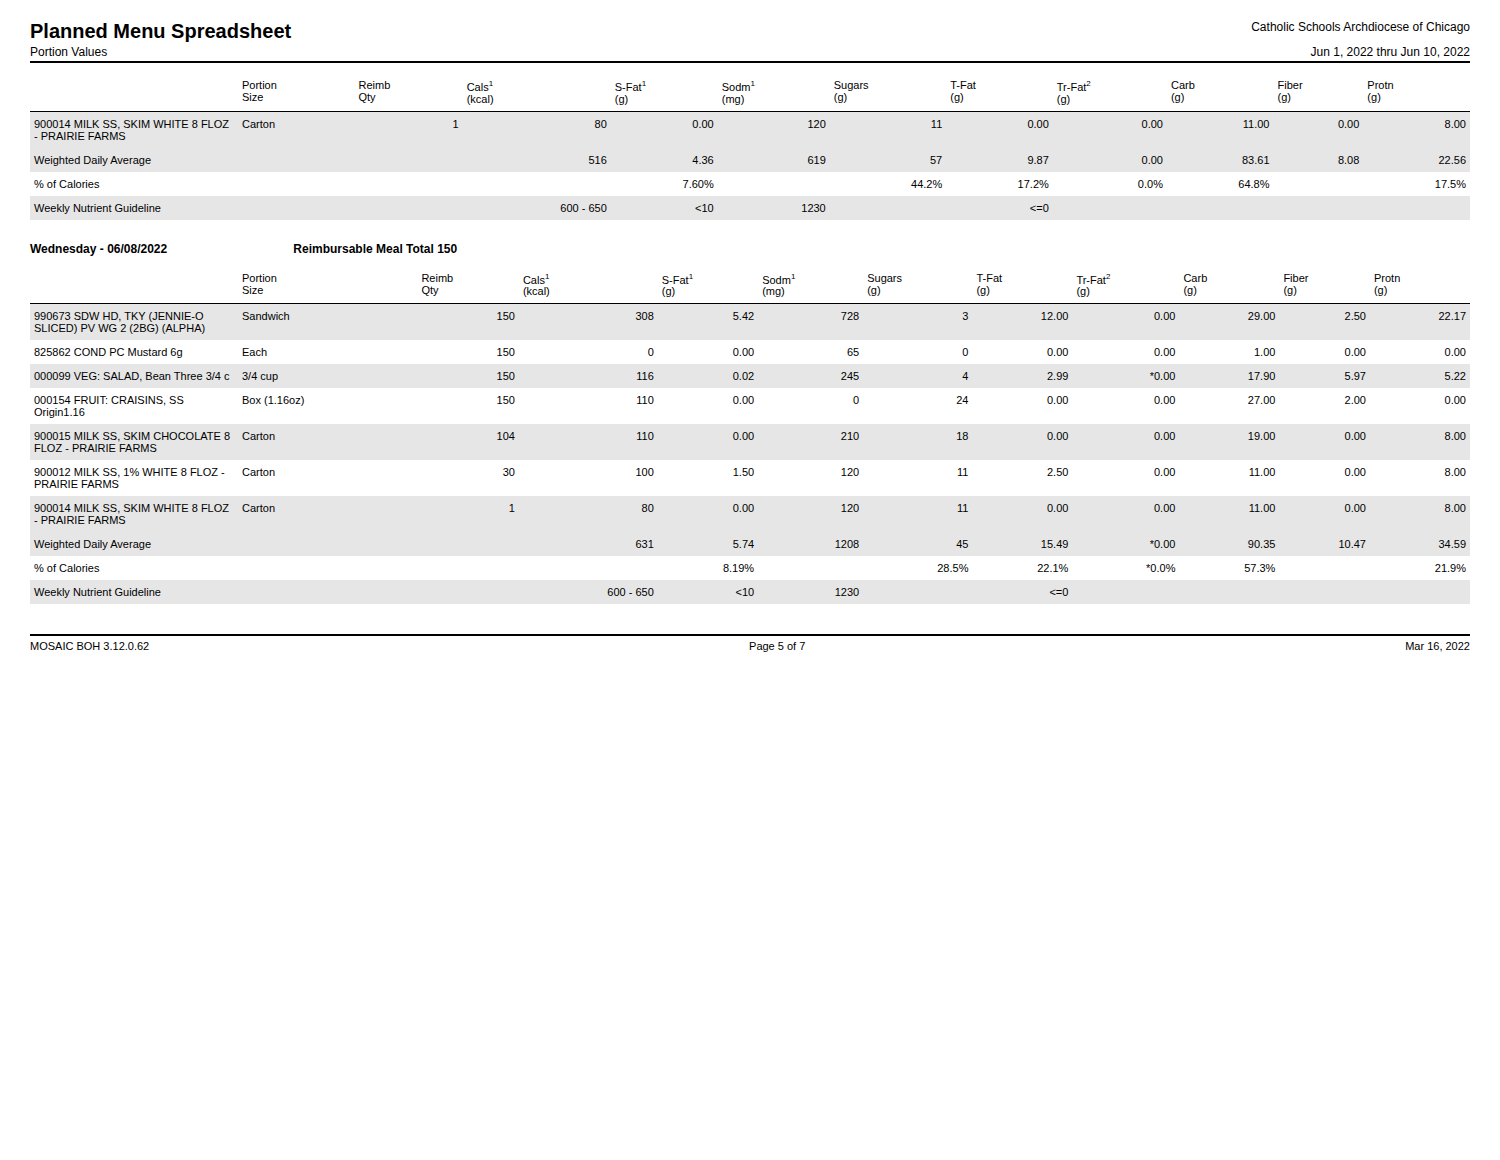Planned Menu Spreadsheet
Catholic Schools Archdiocese of Chicago
Portion Values
Jun 1, 2022 thru Jun 10, 2022
| | Portion Size | Reimb Qty | Cals 1 (kcal) | S-Fat 1 (g) | Sodm 1 (mg) | Sugars (g) | T-Fat (g) | Tr-Fat 2 (g) | Carb (g) | Fiber (g) | Protn (g) |
| --- | --- | --- | --- | --- | --- | --- | --- | --- | --- | --- | --- |
| 900014 MILK SS, SKIM WHITE 8 FLOZ - PRAIRIE FARMS | Carton | 1 | 80 | 0.00 | 120 | 11 | 0.00 | 0.00 | 11.00 | 0.00 | 8.00 |
| Weighted Daily Average | | | 516 | 4.36 | 619 | 57 | 9.87 | 0.00 | 83.61 | 8.08 | 22.56 |
| % of Calories | | | | 7.60% | | 44.2% | 17.2% | 0.0% | 64.8% | | 17.5% |
| Weekly Nutrient Guideline | | | 600 - 650 | <10 | 1230 | | <=0 | | | | |
Wednesday - 06/08/2022 Reimbursable Meal Total 150
| | Portion Size | Reimb Qty | Cals 1 (kcal) | S-Fat 1 (g) | Sodm 1 (mg) | Sugars (g) | T-Fat (g) | Tr-Fat 2 (g) | Carb (g) | Fiber (g) | Protn (g) |
| --- | --- | --- | --- | --- | --- | --- | --- | --- | --- | --- | --- |
| 990673 SDW HD, TKY (JENNIE-O SLICED) PV WG 2 (2BG) (ALPHA) | Sandwich | 150 | 308 | 5.42 | 728 | 3 | 12.00 | 0.00 | 29.00 | 2.50 | 22.17 |
| 825862 COND PC Mustard 6g | Each | 150 | 0 | 0.00 | 65 | 0 | 0.00 | 0.00 | 1.00 | 0.00 | 0.00 |
| 000099 VEG: SALAD, Bean Three 3/4 c | 3/4 cup | 150 | 116 | 0.02 | 245 | 4 | 2.99 | *0.00 | 17.90 | 5.97 | 5.22 |
| 000154 FRUIT: CRAISINS, SS Origin1.16 | Box (1.16oz) | 150 | 110 | 0.00 | 0 | 24 | 0.00 | 0.00 | 27.00 | 2.00 | 0.00 |
| 900015 MILK SS, SKIM CHOCOLATE 8 FLOZ - PRAIRIE FARMS | Carton | 104 | 110 | 0.00 | 210 | 18 | 0.00 | 0.00 | 19.00 | 0.00 | 8.00 |
| 900012 MILK SS, 1% WHITE 8 FLOZ - PRAIRIE FARMS | Carton | 30 | 100 | 1.50 | 120 | 11 | 2.50 | 0.00 | 11.00 | 0.00 | 8.00 |
| 900014 MILK SS, SKIM WHITE 8 FLOZ - PRAIRIE FARMS | Carton | 1 | 80 | 0.00 | 120 | 11 | 0.00 | 0.00 | 11.00 | 0.00 | 8.00 |
| Weighted Daily Average | | | 631 | 5.74 | 1208 | 45 | 15.49 | *0.00 | 90.35 | 10.47 | 34.59 |
| % of Calories | | | | 8.19% | | 28.5% | 22.1% | *0.0% | 57.3% | | 21.9% |
| Weekly Nutrient Guideline | | | 600 - 650 | <10 | 1230 | | <=0 | | | | |
MOSAIC BOH 3.12.0.62
Page 5 of 7
Mar 16, 2022